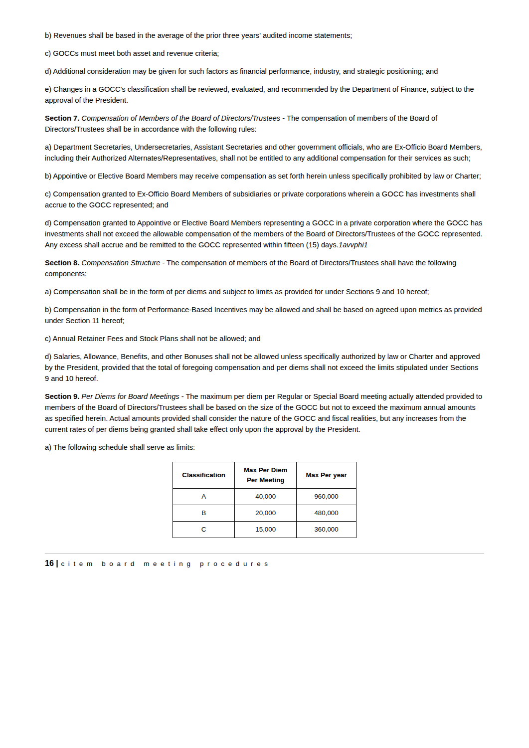b) Revenues shall be based in the average of the prior three years' audited income statements;
c) GOCCs must meet both asset and revenue criteria;
d) Additional consideration may be given for such factors as financial performance, industry, and strategic positioning; and
e) Changes in a GOCC's classification shall be reviewed, evaluated, and recommended by the Department of Finance, subject to the approval of the President.
Section 7. Compensation of Members of the Board of Directors/Trustees - The compensation of members of the Board of Directors/Trustees shall be in accordance with the following rules:
a) Department Secretaries, Undersecretaries, Assistant Secretaries and other government officials, who are Ex-Officio Board Members, including their Authorized Alternates/Representatives, shall not be entitled to any additional compensation for their services as such;
b) Appointive or Elective Board Members may receive compensation as set forth herein unless specifically prohibited by law or Charter;
c) Compensation granted to Ex-Officio Board Members of subsidiaries or private corporations wherein a GOCC has investments shall accrue to the GOCC represented; and
d) Compensation granted to Appointive or Elective Board Members representing a GOCC in a private corporation where the GOCC has investments shall not exceed the allowable compensation of the members of the Board of Directors/Trustees of the GOCC represented. Any excess shall accrue and be remitted to the GOCC represented within fifteen (15) days.1avvphi1
Section 8. Compensation Structure - The compensation of members of the Board of Directors/Trustees shall have the following components:
a) Compensation shall be in the form of per diems and subject to limits as provided for under Sections 9 and 10 hereof;
b) Compensation in the form of Performance-Based Incentives may be allowed and shall be based on agreed upon metrics as provided under Section 11 hereof;
c) Annual Retainer Fees and Stock Plans shall not be allowed; and
d) Salaries, Allowance, Benefits, and other Bonuses shall not be allowed unless specifically authorized by law or Charter and approved by the President, provided that the total of foregoing compensation and per diems shall not exceed the limits stipulated under Sections 9 and 10 hereof.
Section 9. Per Diems for Board Meetings - The maximum per diem per Regular or Special Board meeting actually attended provided to members of the Board of Directors/Trustees shall be based on the size of the GOCC but not to exceed the maximum annual amounts as specified herein. Actual amounts provided shall consider the nature of the GOCC and fiscal realities, but any increases from the current rates of per diems being granted shall take effect only upon the approval by the President.
a) The following schedule shall serve as limits:
| Classification | Max Per Diem Per Meeting | Max Per year |
| --- | --- | --- |
| A | 40,000 | 960,000 |
| B | 20,000 | 480,000 |
| C | 15,000 | 360,000 |
16 | c i t e m b o a r d m e e t i n g p r o c e d u r e s